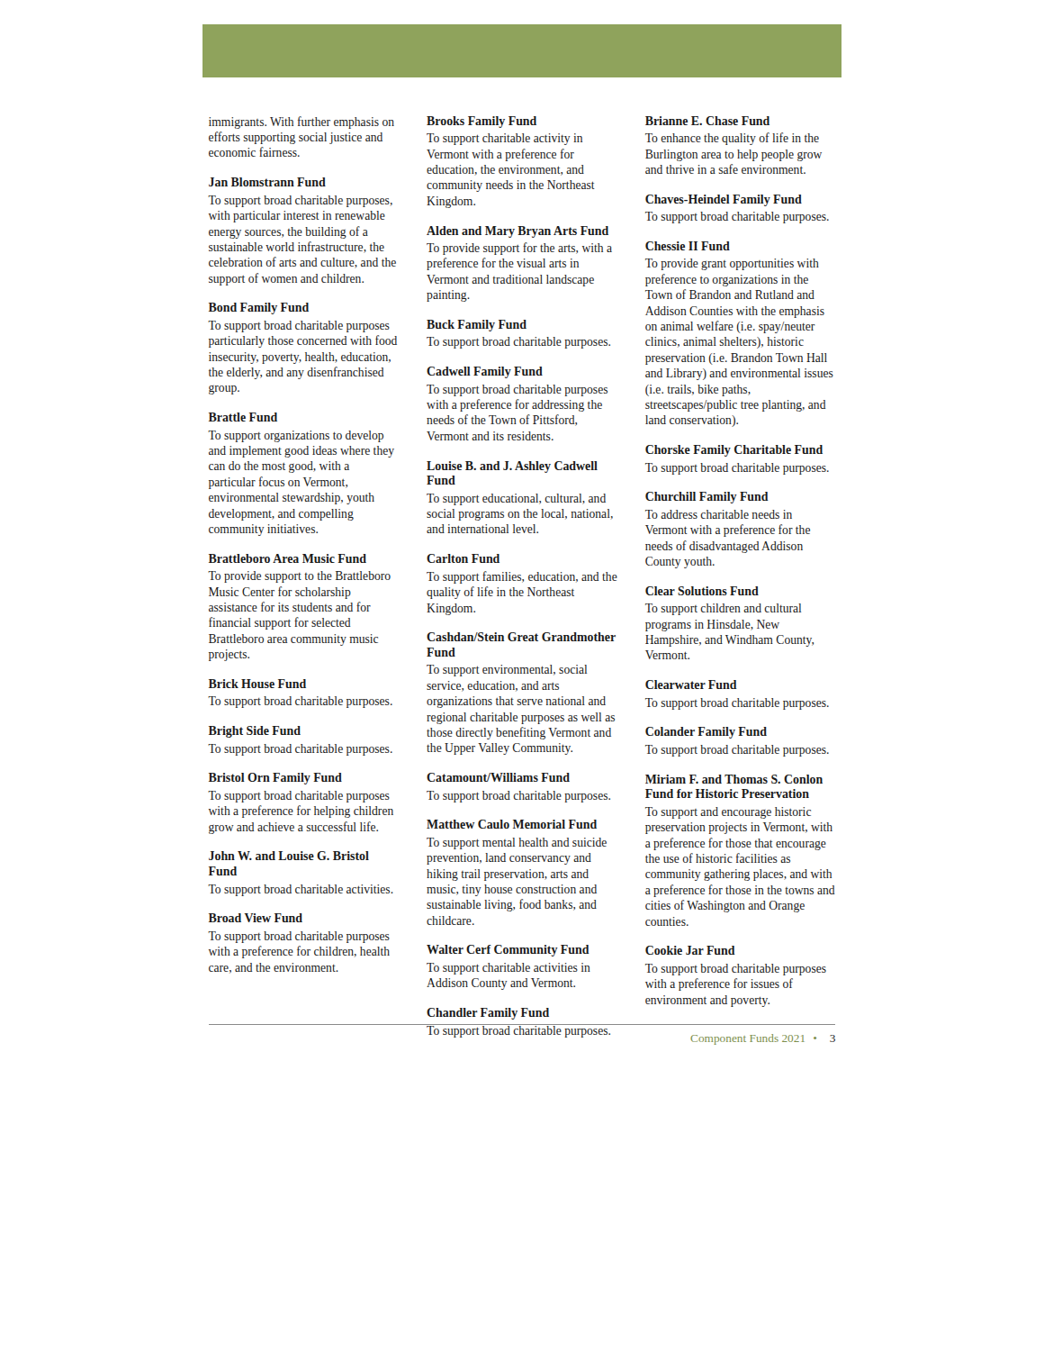immigrants. With further emphasis on efforts supporting social justice and economic fairness.
Jan Blomstrann Fund
To support broad charitable purposes, with particular interest in renewable energy sources, the building of a sustainable world infrastructure, the celebration of arts and culture, and the support of women and children.
Bond Family Fund
To support broad charitable purposes particularly those concerned with food insecurity, poverty, health, education, the elderly, and any disenfranchised group.
Brattle Fund
To support organizations to develop and implement good ideas where they can do the most good, with a particular focus on Vermont, environmental stewardship, youth development, and compelling community initiatives.
Brattleboro Area Music Fund
To provide support to the Brattleboro Music Center for scholarship assistance for its students and for financial support for selected Brattleboro area community music projects.
Brick House Fund
To support broad charitable purposes.
Bright Side Fund
To support broad charitable purposes.
Bristol Orn Family Fund
To support broad charitable purposes with a preference for helping children grow and achieve a successful life.
John W. and Louise G. Bristol Fund
To support broad charitable activities.
Broad View Fund
To support broad charitable purposes with a preference for children, health care, and the environment.
Brooks Family Fund
To support charitable activity in Vermont with a preference for education, the environment, and community needs in the Northeast Kingdom.
Alden and Mary Bryan Arts Fund
To provide support for the arts, with a preference for the visual arts in Vermont and traditional landscape painting.
Buck Family Fund
To support broad charitable purposes.
Cadwell Family Fund
To support broad charitable purposes with a preference for addressing the needs of the Town of Pittsford, Vermont and its residents.
Louise B. and J. Ashley Cadwell Fund
To support educational, cultural, and social programs on the local, national, and international level.
Carlton Fund
To support families, education, and the quality of life in the Northeast Kingdom.
Cashdan/Stein Great Grandmother Fund
To support environmental, social service, education, and arts organizations that serve national and regional charitable purposes as well as those directly benefiting Vermont and the Upper Valley Community.
Catamount/Williams Fund
To support broad charitable purposes.
Matthew Caulo Memorial Fund
To support mental health and suicide prevention, land conservancy and hiking trail preservation, arts and music, tiny house construction and sustainable living, food banks, and childcare.
Walter Cerf Community Fund
To support charitable activities in Addison County and Vermont.
Chandler Family Fund
To support broad charitable purposes.
Brianne E. Chase Fund
To enhance the quality of life in the Burlington area to help people grow and thrive in a safe environment.
Chaves-Heindel Family Fund
To support broad charitable purposes.
Chessie II Fund
To provide grant opportunities with preference to organizations in the Town of Brandon and Rutland and Addison Counties with the emphasis on animal welfare (i.e. spay/neuter clinics, animal shelters), historic preservation (i.e. Brandon Town Hall and Library) and environmental issues (i.e. trails, bike paths, streetscapes/public tree planting, and land conservation).
Chorske Family Charitable Fund
To support broad charitable purposes.
Churchill Family Fund
To address charitable needs in Vermont with a preference for the needs of disadvantaged Addison County youth.
Clear Solutions Fund
To support children and cultural programs in Hinsdale, New Hampshire, and Windham County, Vermont.
Clearwater Fund
To support broad charitable purposes.
Colander Family Fund
To support broad charitable purposes.
Miriam F. and Thomas S. Conlon Fund for Historic Preservation
To support and encourage historic preservation projects in Vermont, with a preference for those that encourage the use of historic facilities as community gathering places, and with a preference for those in the towns and cities of Washington and Orange counties.
Cookie Jar Fund
To support broad charitable purposes with a preference for issues of environment and poverty.
Component Funds 2021 • 3